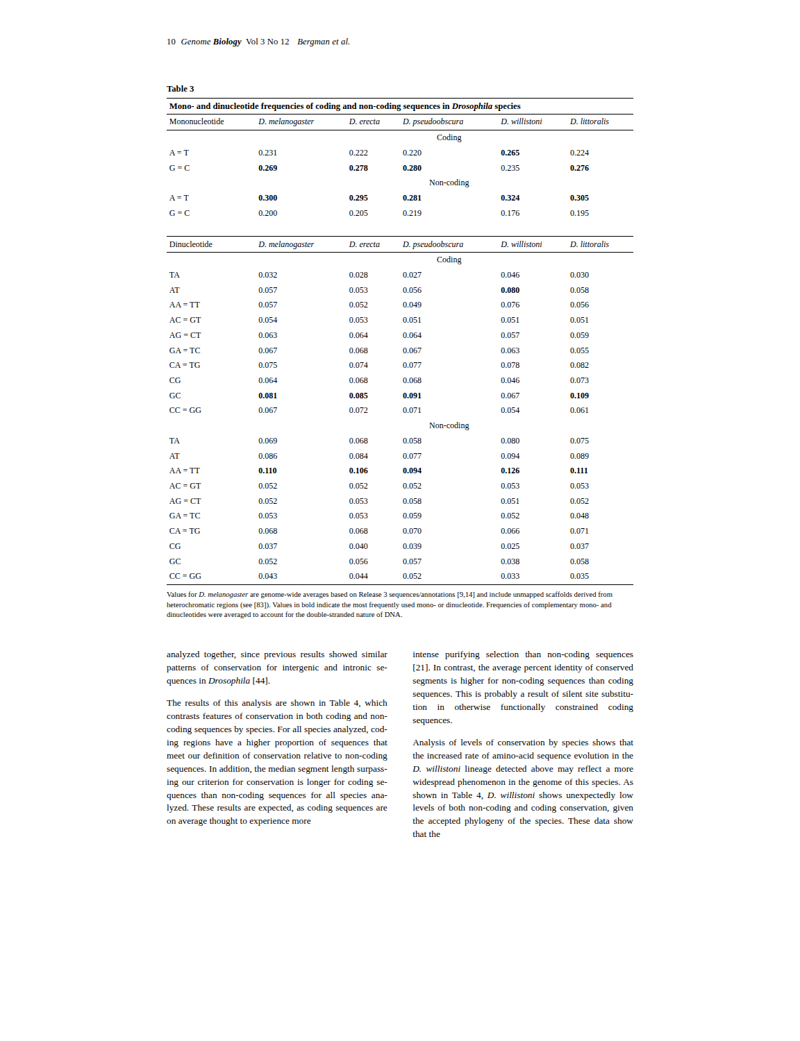10 Genome Biology Vol 3 No 12 Bergman et al.
Table 3
| Mono- and dinucleotide frequencies of coding and non-coding sequences in Drosophila species |
| Mononucleotide | D. melanogaster | D. erecta | D. pseudoobscura | D. willistoni | D. littoralis |
| | | | Coding | | |
| A = T | 0.231 | 0.222 | 0.220 | 0.265 | 0.224 |
| G = C | 0.269 | 0.278 | 0.280 | 0.235 | 0.276 |
| | | | Non-coding | | |
| A = T | 0.300 | 0.295 | 0.281 | 0.324 | 0.305 |
| G = C | 0.200 | 0.205 | 0.219 | 0.176 | 0.195 |
| Dinucleotide | D. melanogaster | D. erecta | D. pseudoobscura | D. willistoni | D. littoralis |
| | | | Coding | | |
| TA | 0.032 | 0.028 | 0.027 | 0.046 | 0.030 |
| AT | 0.057 | 0.053 | 0.056 | 0.080 | 0.058 |
| AA = TT | 0.057 | 0.052 | 0.049 | 0.076 | 0.056 |
| AC = GT | 0.054 | 0.053 | 0.051 | 0.051 | 0.051 |
| AG = CT | 0.063 | 0.064 | 0.064 | 0.057 | 0.059 |
| GA = TC | 0.067 | 0.068 | 0.067 | 0.063 | 0.055 |
| CA = TG | 0.075 | 0.074 | 0.077 | 0.078 | 0.082 |
| CG | 0.064 | 0.068 | 0.068 | 0.046 | 0.073 |
| GC | 0.081 | 0.085 | 0.091 | 0.067 | 0.109 |
| CC = GG | 0.067 | 0.072 | 0.071 | 0.054 | 0.061 |
| | | | Non-coding | | |
| TA | 0.069 | 0.068 | 0.058 | 0.080 | 0.075 |
| AT | 0.086 | 0.084 | 0.077 | 0.094 | 0.089 |
| AA = TT | 0.110 | 0.106 | 0.094 | 0.126 | 0.111 |
| AC = GT | 0.052 | 0.052 | 0.052 | 0.053 | 0.053 |
| AG = CT | 0.052 | 0.053 | 0.058 | 0.051 | 0.052 |
| GA = TC | 0.053 | 0.053 | 0.059 | 0.052 | 0.048 |
| CA = TG | 0.068 | 0.068 | 0.070 | 0.066 | 0.071 |
| CG | 0.037 | 0.040 | 0.039 | 0.025 | 0.037 |
| GC | 0.052 | 0.056 | 0.057 | 0.038 | 0.058 |
| CC = GG | 0.043 | 0.044 | 0.052 | 0.033 | 0.035 |
Values for D. melanogaster are genome-wide averages based on Release 3 sequences/annotations [9,14] and include unmapped scaffolds derived from heterochromatic regions (see [83]). Values in bold indicate the most frequently used mono- or dinucleotide. Frequencies of complementary mono- and dinucleotides were averaged to account for the double-stranded nature of DNA.
analyzed together, since previous results showed similar patterns of conservation for intergenic and intronic sequences in Drosophila [44].
The results of this analysis are shown in Table 4, which contrasts features of conservation in both coding and non-coding sequences by species. For all species analyzed, coding regions have a higher proportion of sequences that meet our definition of conservation relative to non-coding sequences. In addition, the median segment length surpassing our criterion for conservation is longer for coding sequences than non-coding sequences for all species analyzed. These results are expected, as coding sequences are on average thought to experience more
intense purifying selection than non-coding sequences [21]. In contrast, the average percent identity of conserved segments is higher for non-coding sequences than coding sequences. This is probably a result of silent site substitution in otherwise functionally constrained coding sequences.
Analysis of levels of conservation by species shows that the increased rate of amino-acid sequence evolution in the D. willistoni lineage detected above may reflect a more widespread phenomenon in the genome of this species. As shown in Table 4, D. willistoni shows unexpectedly low levels of both non-coding and coding conservation, given the accepted phylogeny of the species. These data show that the